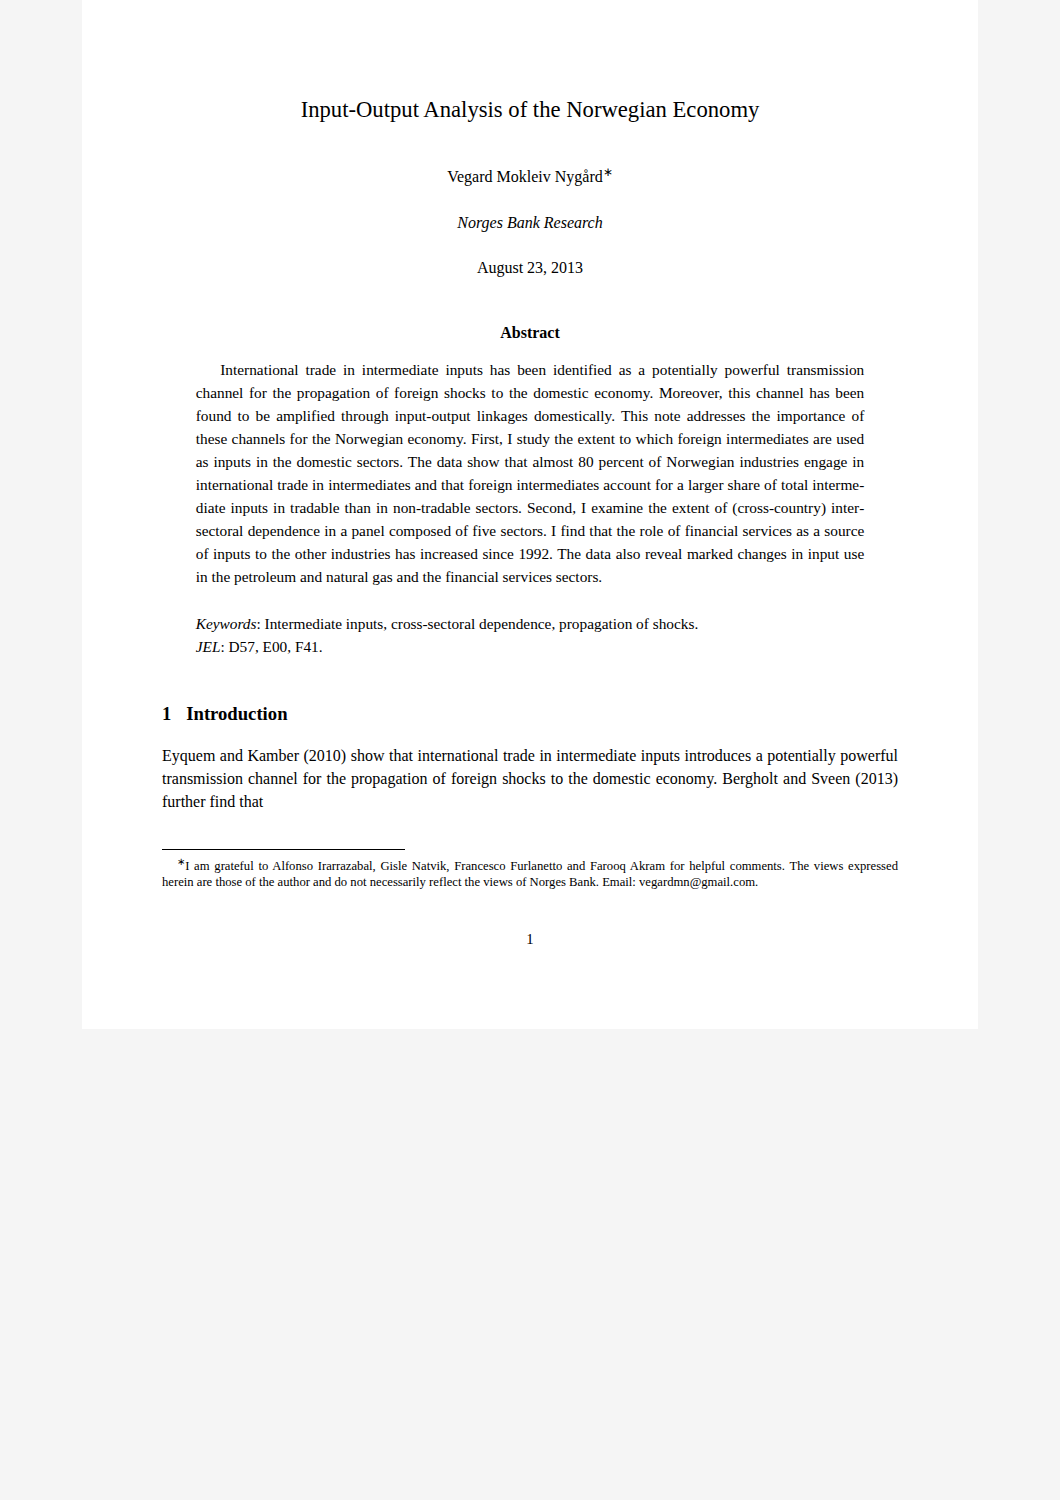Input-Output Analysis of the Norwegian Economy
Vegard Mokleiv Nygård∗
Norges Bank Research
August 23, 2013
Abstract
International trade in intermediate inputs has been identified as a potentially powerful transmission channel for the propagation of foreign shocks to the domestic economy. Moreover, this channel has been found to be amplified through input-output linkages domestically. This note addresses the importance of these channels for the Norwegian economy. First, I study the extent to which foreign intermediates are used as inputs in the domestic sectors. The data show that almost 80 percent of Norwegian industries engage in international trade in intermediates and that foreign intermediates account for a larger share of total intermediate inputs in tradable than in non-tradable sectors. Second, I examine the extent of (cross-country) intersectoral dependence in a panel composed of five sectors. I find that the role of financial services as a source of inputs to the other industries has increased since 1992. The data also reveal marked changes in input use in the petroleum and natural gas and the financial services sectors.
Keywords: Intermediate inputs, cross-sectoral dependence, propagation of shocks.
JEL: D57, E00, F41.
1 Introduction
Eyquem and Kamber (2010) show that international trade in intermediate inputs introduces a potentially powerful transmission channel for the propagation of foreign shocks to the domestic economy. Bergholt and Sveen (2013) further find that
∗I am grateful to Alfonso Irarrazabal, Gisle Natvik, Francesco Furlanetto and Farooq Akram for helpful comments. The views expressed herein are those of the author and do not necessarily reflect the views of Norges Bank. Email: vegardmn@gmail.com.
1